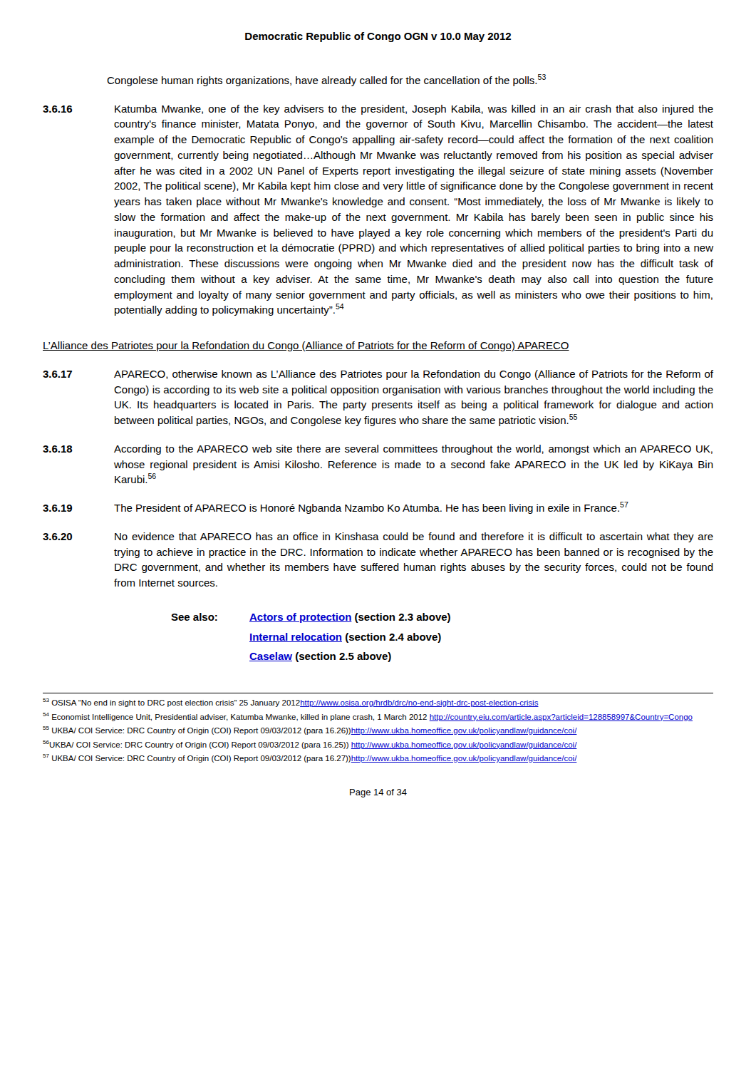Democratic Republic of Congo OGN v 10.0 May 2012
Congolese human rights organizations, have already called for the cancellation of the polls.53
3.6.16
Katumba Mwanke, one of the key advisers to the president, Joseph Kabila, was killed in an air crash that also injured the country's finance minister, Matata Ponyo, and the governor of South Kivu, Marcellin Chisambo. The accident—the latest example of the Democratic Republic of Congo's appalling air-safety record—could affect the formation of the next coalition government, currently being negotiated…Although Mr Mwanke was reluctantly removed from his position as special adviser after he was cited in a 2002 UN Panel of Experts report investigating the illegal seizure of state mining assets (November 2002, The political scene), Mr Kabila kept him close and very little of significance done by the Congolese government in recent years has taken place without Mr Mwanke's knowledge and consent. “Most immediately, the loss of Mr Mwanke is likely to slow the formation and affect the make-up of the next government. Mr Kabila has barely been seen in public since his inauguration, but Mr Mwanke is believed to have played a key role concerning which members of the president's Parti du peuple pour la reconstruction et la démocratie (PPRD) and which representatives of allied political parties to bring into a new administration. These discussions were ongoing when Mr Mwanke died and the president now has the difficult task of concluding them without a key adviser. At the same time, Mr Mwanke's death may also call into question the future employment and loyalty of many senior government and party officials, as well as ministers who owe their positions to him, potentially adding to policymaking uncertainty”.54
L’Alliance des Patriotes pour la Refondation du Congo (Alliance of Patriots for the Reform of Congo) APARECO
3.6.17
APARECO, otherwise known as L’Alliance des Patriotes pour la Refondation du Congo (Alliance of Patriots for the Reform of Congo) is according to its web site a political opposition organisation with various branches throughout the world including the UK. Its headquarters is located in Paris. The party presents itself as being a political framework for dialogue and action between political parties, NGOs, and Congolese key figures who share the same patriotic vision.55
3.6.18
According to the APARECO web site there are several committees throughout the world, amongst which an APARECO UK, whose regional president is Amisi Kilosho. Reference is made to a second fake APARECO in the UK led by KiKaya Bin Karubi.56
3.6.19
The President of APARECO is Honoré Ngbanda Nzambo Ko Atumba. He has been living in exile in France.57
3.6.20
No evidence that APARECO has an office in Kinshasa could be found and therefore it is difficult to ascertain what they are trying to achieve in practice in the DRC. Information to indicate whether APARECO has been banned or is recognised by the DRC government, and whether its members have suffered human rights abuses by the security forces, could not be found from Internet sources.
See also:
Actors of protection (section 2.3 above)
Internal relocation (section 2.4 above)
Caselaw (section 2.5 above)
53 OSISA “No end in sight to DRC post election crisis” 25 January 2012http://www.osisa.org/hrdb/drc/no-end-sight-drc-post-election-crisis
54 Economist Intelligence Unit, Presidential adviser, Katumba Mwanke, killed in plane crash, 1 March 2012 http://country.eiu.com/article.aspx?articleid=128858997&Country=Congo
55 UKBA/ COI Service: DRC Country of Origin (COI) Report 09/03/2012 (para 16.26))http://www.ukba.homeoffice.gov.uk/policyandlaw/guidance/coi/
56UKBA/ COI Service: DRC Country of Origin (COI) Report 09/03/2012 (para 16.25)) http://www.ukba.homeoffice.gov.uk/policyandlaw/guidance/coi/
57 UKBA/ COI Service: DRC Country of Origin (COI) Report 09/03/2012 (para 16.27))http://www.ukba.homeoffice.gov.uk/policyandlaw/guidance/coi/
Page 14 of 34